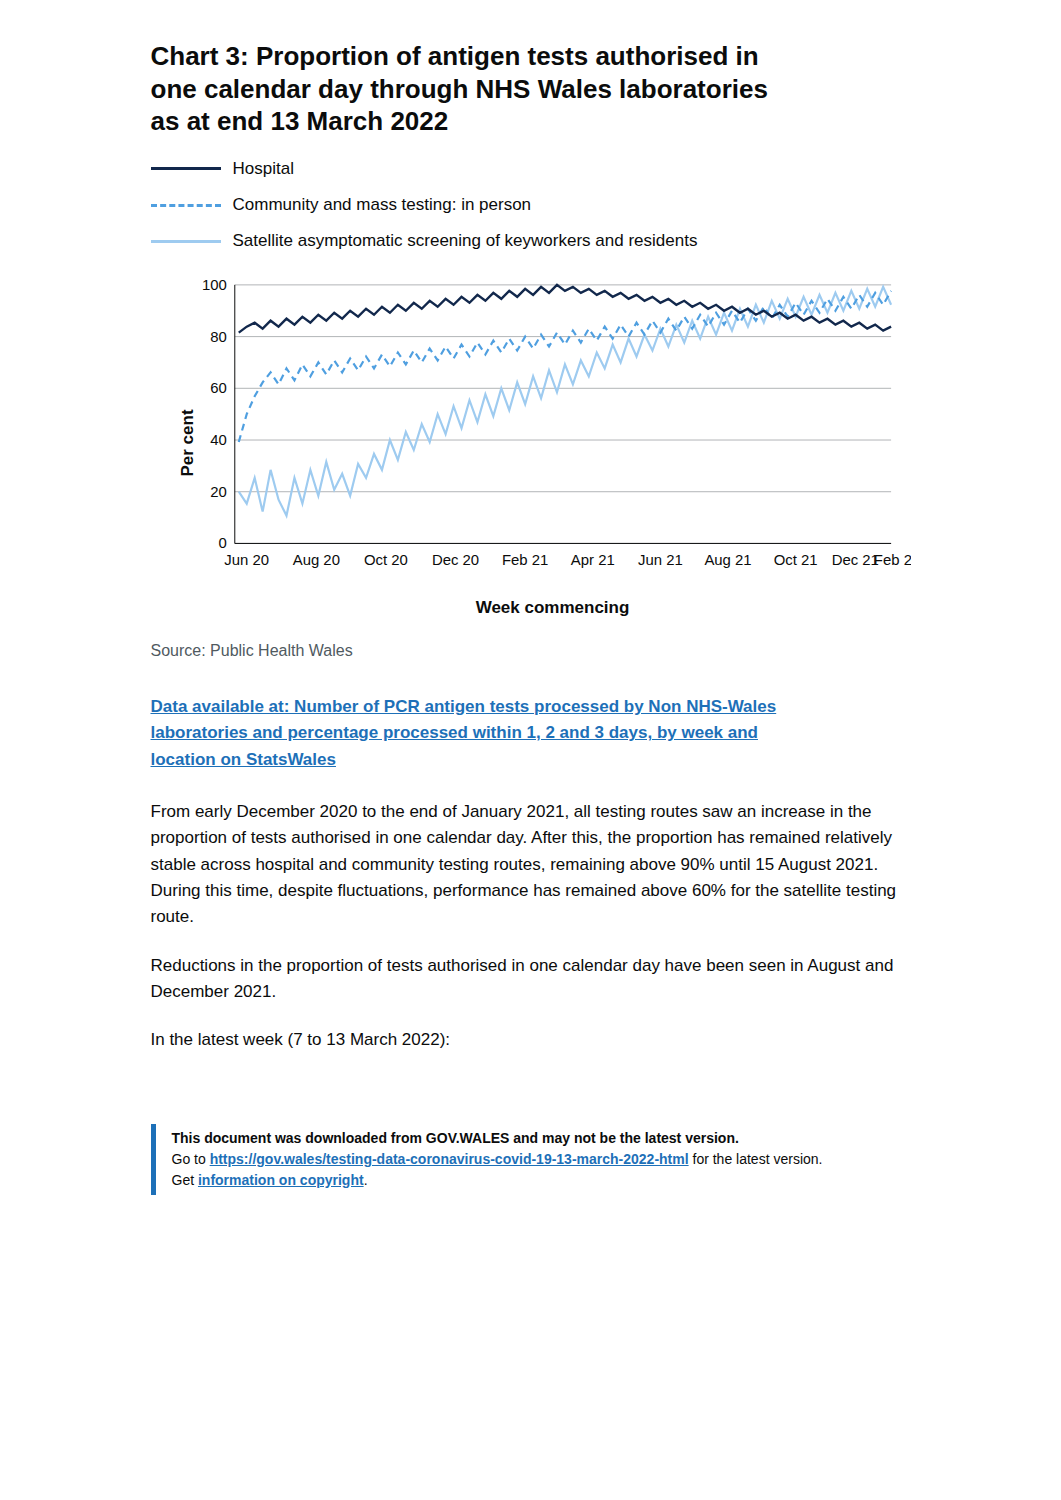Chart 3: Proportion of antigen tests authorised in one calendar day through NHS Wales laboratories as at end 13 March 2022
Hospital
Community and mass testing: in person
Satellite asymptomatic screening of keyworkers and residents
Per cent
100 80 60 40 20 0 Jun 20 Aug 20 Oct 20 Dec 20 Feb 21 Apr 21 Jun 21 Aug 21 Oct 21 Dec 21 Feb 22
Week commencing
Source: Public Health Wales
Data available at: Number of PCR antigen tests processed by Non NHS-Wales laboratories and percentage processed within 1, 2 and 3 days, by week and location on StatsWales
From early December 2020 to the end of January 2021, all testing routes saw an increase in the proportion of tests authorised in one calendar day. After this, the proportion has remained relatively stable across hospital and community testing routes, remaining above 90% until 15 August 2021. During this time, despite fluctuations, performance has remained above 60% for the satellite testing route.
Reductions in the proportion of tests authorised in one calendar day have been seen in August and December 2021.
In the latest week (7 to 13 March 2022):
This document was downloaded from GOV.WALES and may not be the latest version.
Go to https://gov.wales/testing-data-coronavirus-covid-19-13-march-2022-html for the latest version.
Get information on copyright.